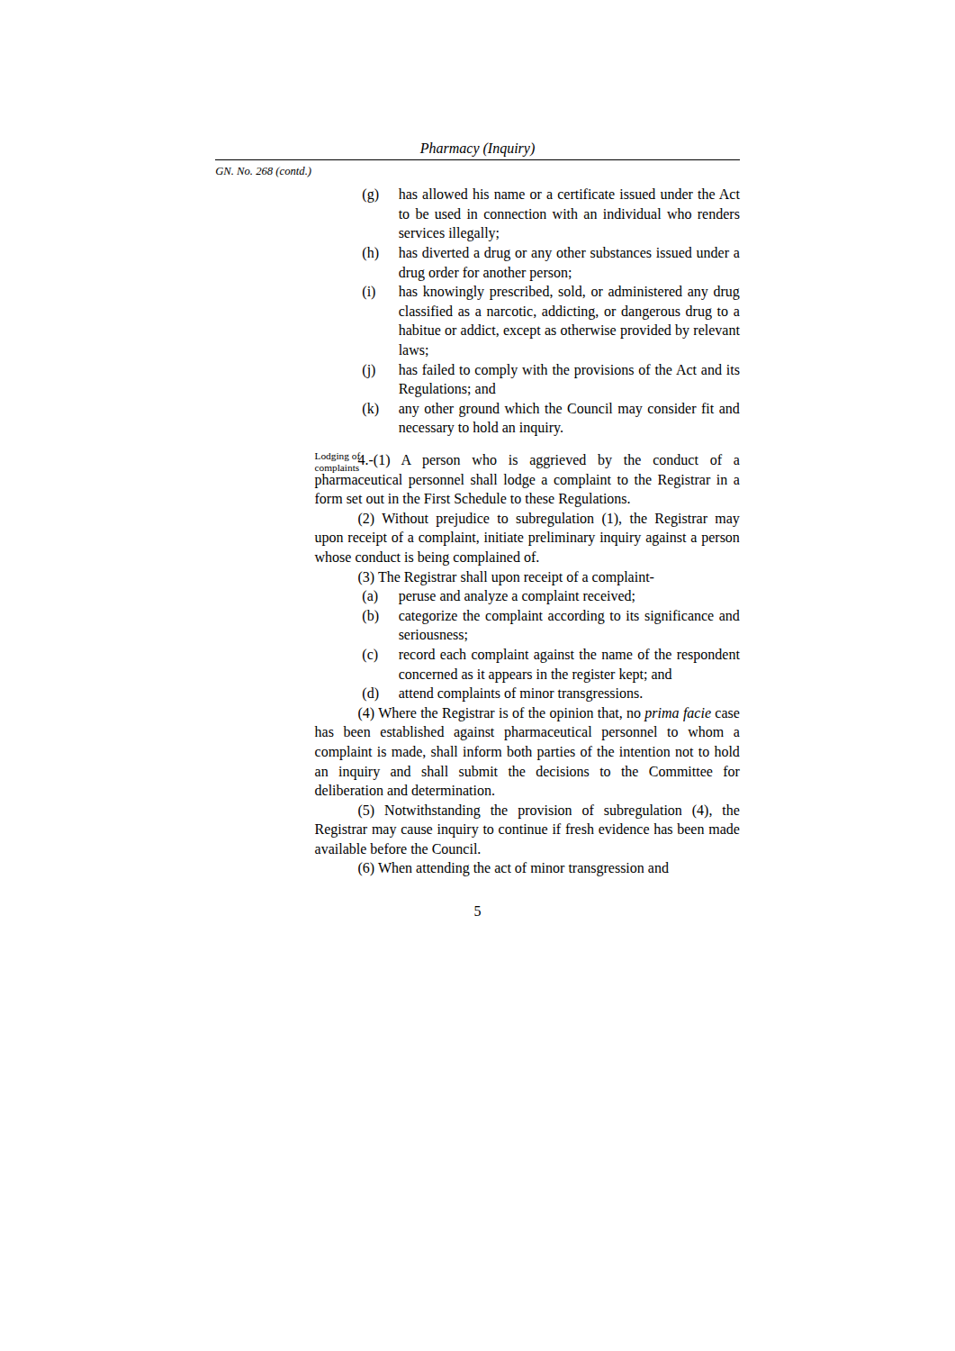Pharmacy (Inquiry)
GN. No. 268 (contd.)
(g) has allowed his name or a certificate issued under the Act to be used in connection with an individual who renders services illegally;
(h) has diverted a drug or any other substances issued under a drug order for another person;
(i) has knowingly prescribed, sold, or administered any drug classified as a narcotic, addicting, or dangerous drug to a habitue or addict, except as otherwise provided by relevant laws;
(j) has failed to comply with the provisions of the Act and its Regulations; and
(k) any other ground which the Council may consider fit and necessary to hold an inquiry.
Lodging of complaints
4.-(1) A person who is aggrieved by the conduct of a pharmaceutical personnel shall lodge a complaint to the Registrar in a form set out in the First Schedule to these Regulations.
(2) Without prejudice to subregulation (1), the Registrar may upon receipt of a complaint, initiate preliminary inquiry against a person whose conduct is being complained of.
(3) The Registrar shall upon receipt of a complaint-
(a) peruse and analyze a complaint received;
(b) categorize the complaint according to its significance and seriousness;
(c) record each complaint against the name of the respondent concerned as it appears in the register kept; and
(d) attend complaints of minor transgressions.
(4) Where the Registrar is of the opinion that, no prima facie case has been established against pharmaceutical personnel to whom a complaint is made, shall inform both parties of the intention not to hold an inquiry and shall submit the decisions to the Committee for deliberation and determination.
(5) Notwithstanding the provision of subregulation (4), the Registrar may cause inquiry to continue if fresh evidence has been made available before the Council.
(6) When attending the act of minor transgression and
5